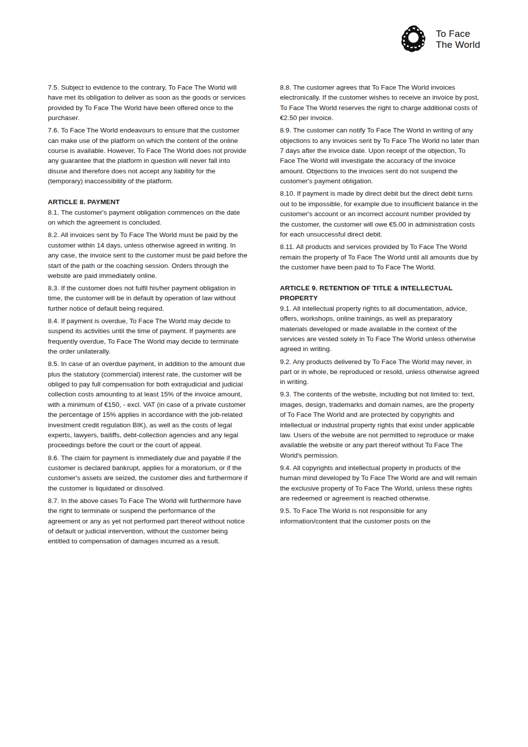To Face The World
To Face The World
7.5. Subject to evidence to the contrary, To Face The World will have met its obligation to deliver as soon as the goods or services provided by To Face The World have been offered once to the purchaser.
7.6. To Face The World endeavours to ensure that the customer can make use of the platform on which the content of the online course is available. However, To Face The World does not provide any guarantee that the platform in question will never fall into disuse and therefore does not accept any liability for the (temporary) inaccessibility of the platform.
Article 8. Payment
8.1. The customer's payment obligation commences on the date on which the agreement is concluded.
8.2. All invoices sent by To Face The World must be paid by the customer within 14 days, unless otherwise agreed in writing. In any case, the invoice sent to the customer must be paid before the start of the path or the coaching session. Orders through the website are paid immediately online.
8.3. If the customer does not fulfil his/her payment obligation in time, the customer will be in default by operation of law without further notice of default being required.
8.4. If payment is overdue, To Face The World may decide to suspend its activities until the time of payment. If payments are frequently overdue, To Face The World may decide to terminate the order unilaterally.
8.5. In case of an overdue payment, in addition to the amount due plus the statutory (commercial) interest rate, the customer will be obliged to pay full compensation for both extrajudicial and judicial collection costs amounting to at least 15% of the invoice amount, with a minimum of €150, - excl. VAT (in case of a private customer the percentage of 15% applies in accordance with the job-related investment credit regulation BIK), as well as the costs of legal experts, lawyers, bailiffs, debt-collection agencies and any legal proceedings before the court or the court of appeal.
8.6. The claim for payment is immediately due and payable if the customer is declared bankrupt, applies for a moratorium, or if the customer's assets are seized, the customer dies and furthermore if the customer is liquidated or dissolved.
8.7. In the above cases To Face The World will furthermore have the right to terminate or suspend the performance of the agreement or any as yet not performed part thereof without notice of default or judicial intervention, without the customer being entitled to compensation of damages incurred as a result.
8.8. The customer agrees that To Face The World invoices electronically. If the customer wishes to receive an invoice by post, To Face The World reserves the right to charge additional costs of €2.50 per invoice.
8.9. The customer can notify To Face The World in writing of any objections to any invoices sent by To Face The World no later than 7 days after the invoice date. Upon receipt of the objection, To Face The World will investigate the accuracy of the invoice amount. Objections to the invoices sent do not suspend the customer's payment obligation.
8.10. If payment is made by direct debit but the direct debit turns out to be impossible, for example due to insufficient balance in the customer's account or an incorrect account number provided by the customer, the customer will owe €5.00 in administration costs for each unsuccessful direct debit.
8.11. All products and services provided by To Face The World remain the property of To Face The World until all amounts due by the customer have been paid to To Face The World.
Article 9. Retention of title & intellectual property
9.1. All intellectual property rights to all documentation, advice, offers, workshops, online trainings, as well as preparatory materials developed or made available in the context of the services are vested solely in To Face The World unless otherwise agreed in writing.
9.2. Any products delivered by To Face The World may never, in part or in whole, be reproduced or resold, unless otherwise agreed in writing.
9.3. The contents of the website, including but not limited to: text, images, design, trademarks and domain names, are the property of To Face The World and are protected by copyrights and intellectual or industrial property rights that exist under applicable law. Users of the website are not permitted to reproduce or make available the website or any part thereof without To Face The World's permission.
9.4. All copyrights and intellectual property in products of the human mind developed by To Face The World are and will remain the exclusive property of To Face The World, unless these rights are redeemed or agreement is reached otherwise.
9.5. To Face The World is not responsible for any information/content that the customer posts on the